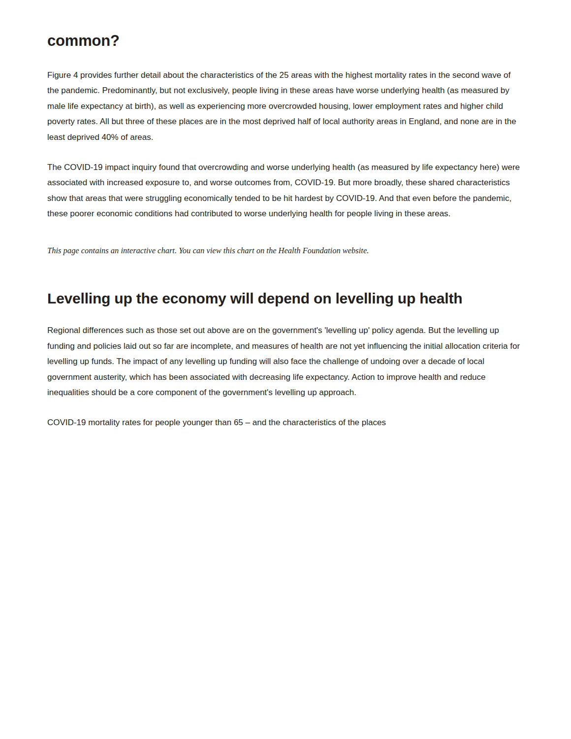common?
Figure 4 provides further detail about the characteristics of the 25 areas with the highest mortality rates in the second wave of the pandemic. Predominantly, but not exclusively, people living in these areas have worse underlying health (as measured by male life expectancy at birth), as well as experiencing more overcrowded housing, lower employment rates and higher child poverty rates. All but three of these places are in the most deprived half of local authority areas in England, and none are in the least deprived 40% of areas.
The COVID-19 impact inquiry found that overcrowding and worse underlying health (as measured by life expectancy here) were associated with increased exposure to, and worse outcomes from, COVID-19. But more broadly, these shared characteristics show that areas that were struggling economically tended to be hit hardest by COVID-19. And that even before the pandemic, these poorer economic conditions had contributed to worse underlying health for people living in these areas.
This page contains an interactive chart. You can view this chart on the Health Foundation website.
Levelling up the economy will depend on levelling up health
Regional differences such as those set out above are on the government's 'levelling up' policy agenda. But the levelling up funding and policies laid out so far are incomplete, and measures of health are not yet influencing the initial allocation criteria for levelling up funds. The impact of any levelling up funding will also face the challenge of undoing over a decade of local government austerity, which has been associated with decreasing life expectancy. Action to improve health and reduce inequalities should be a core component of the government's levelling up approach.
COVID-19 mortality rates for people younger than 65 – and the characteristics of the places